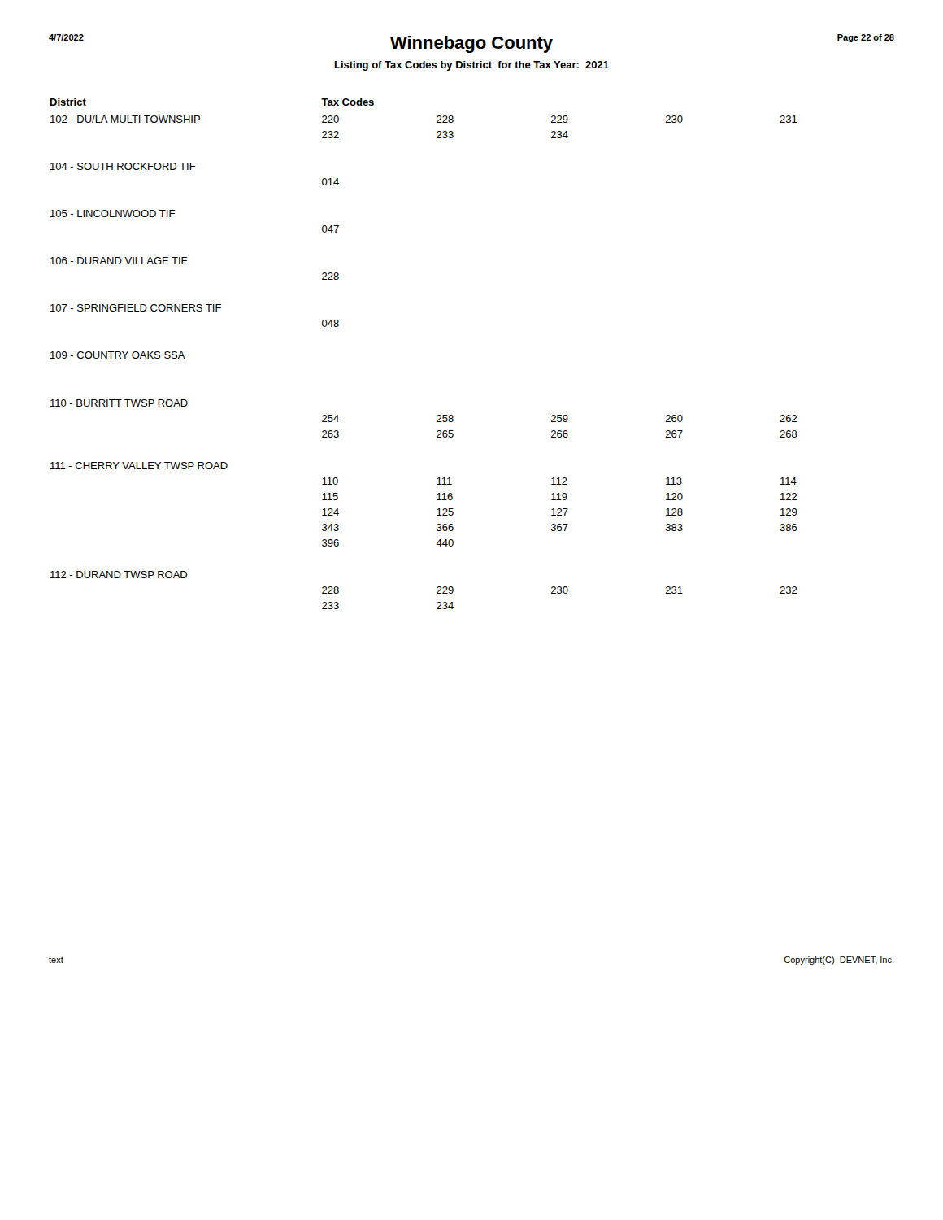4/7/2022
Page 22 of 28
Winnebago County
Listing of Tax Codes by District for the Tax Year: 2021
| District | Tax Codes |
| --- | --- |
| 102 - DU/LA MULTI TOWNSHIP | 220 | 228 | 229 | 230 | 231 |
| | 232 | 233 | 234 | | |
| 104 - SOUTH ROCKFORD TIF | | | | | |
| | 014 | | | | |
| 105 - LINCOLNWOOD TIF | | | | | |
| | 047 | | | | |
| 106 - DURAND VILLAGE TIF | | | | | |
| | 228 | | | | |
| 107 - SPRINGFIELD CORNERS TIF | | | | | |
| | 048 | | | | |
| 109 - COUNTRY OAKS SSA | | | | | |
| 110 - BURRITT TWSP ROAD | | | | | |
| | 254 | 258 | 259 | 260 | 262 |
| | 263 | 265 | 266 | 267 | 268 |
| 111 - CHERRY VALLEY TWSP ROAD | | | | | |
| | 110 | 111 | 112 | 113 | 114 |
| | 115 | 116 | 119 | 120 | 122 |
| | 124 | 125 | 127 | 128 | 129 |
| | 343 | 366 | 367 | 383 | 386 |
| | 396 | 440 | | | |
| 112 - DURAND TWSP ROAD | | | | | |
| | 228 | 229 | 230 | 231 | 232 |
| | 233 | 234 | | | |
text Copyright(C) DEVNET, Inc.